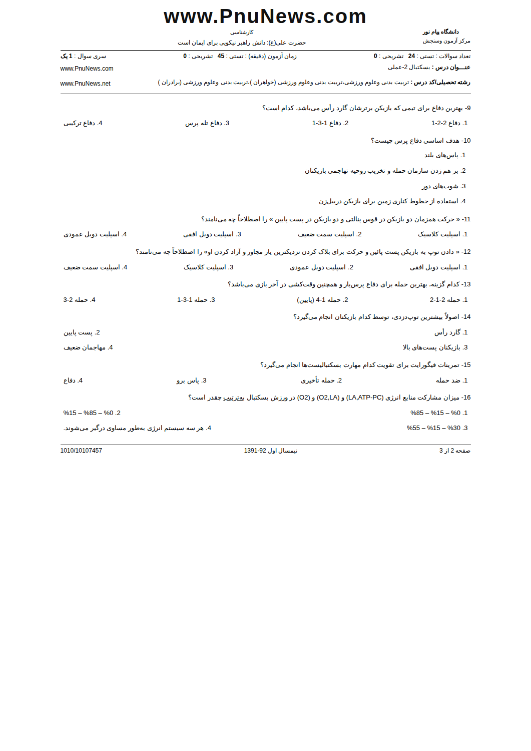www. PnuNews. com
دانشگاه پیام نور
مرکز آزمون وسنجش
کارشناسی
حضرت علی(ع): دانش راهبر نیکویی برای ایمان است
تعداد سوالات : تستی : 24 تشریحی : 0
زمان آزمون (دقیقه) : تستی : 45 تشریحی : 0
سری سوال : 1 یک
عنـــوان درس : بسکتبال 2-عملی
www. PnuNews. com
رشته تحصیلی/کد درس : تربیت بدنی وعلوم ورزشی،تربیت بدنی وعلوم ورزشی (خواهران )،تربیت بدنی وعلوم ورزشی (برادران )
www. PnuNews. net
9- بهترین دفاع برای تیمی که بازیکن برترشان گارد رأس می‌باشد، کدام است؟
1. دفاع 2-2-1
2. دفاع 1-3-1
3. دفاع تله پرس
4. دفاع ترکیبی
10- هدف اساسی دفاع پرس چیست؟
1. پاس‌های بلند
2. بر هم زدن سازمان حمله و تخریب روحیه تهاجمی بازیکنان
3. شوت‌های دور
4. استفاده از خطوط کناری زمین برای بازیکن دریبل‌زن
11- « حرکت همزمان دو بازیکن در قوس پنالتی و دو بازیکن در پست پایین » را اصطلاحاً چه می‌نامند؟
1. اسپلیت کلاسیک
2. اسپلیت سمت ضعیف
3. اسپلیت دوبل افقی
4. اسپلیت دوبل عمودی
12- « دادن توپ به بازیکن پست پائین و حرکت برای بلاک کردن نزدیکترین یار مجاور و آزاد کردن او» را اصطلاحاً چه می‌نامند؟
1. اسپلیت دوبل افقی
2. اسپلیت دوبل عمودی
3. اسپلیت کلاسیک
4. اسپلیت سمت ضعیف
13- کدام گزینه، بهترین حمله برای دفاع پرس‌یار و همچنین وقت‌کشی در آخر بازی می‌باشد؟
1. حمله 2-1-2
2. حمله 1-4 (پایین)
3. حمله 1-3-1
4. حمله 2-3
14- اصولاً بیشترین توپ‌دزدی، توسط کدام بازیکنان انجام می‌گیرد؟
1. گارد رأس
2. پست پایین
3. بازیکنان پست‌های بالا
4. مهاجمان ضعیف
15- تمرینات فیگورایت برای تقویت کدام مهارت بسکتبالیست‌ها انجام می‌گیرد؟
1. ضد حمله
2. حمله تأخیری
3. پاس برو
4. دفاع
16- میزان مشارکت منابع انرژی (LA,ATP-PC) و (O2,LA) و (O2) در ورزش بسکتبال به‌ترتیب چقدر است؟
1. %85 – %15 – %0
2. %15 – %85 – %0
3. %55 – %15 – %30
4. هر سه سیستم انرژی به‌طور مساوی درگیر می‌شوند.
صفحه 2 از 3
نیمسال اول 92-1391
1010/10107457